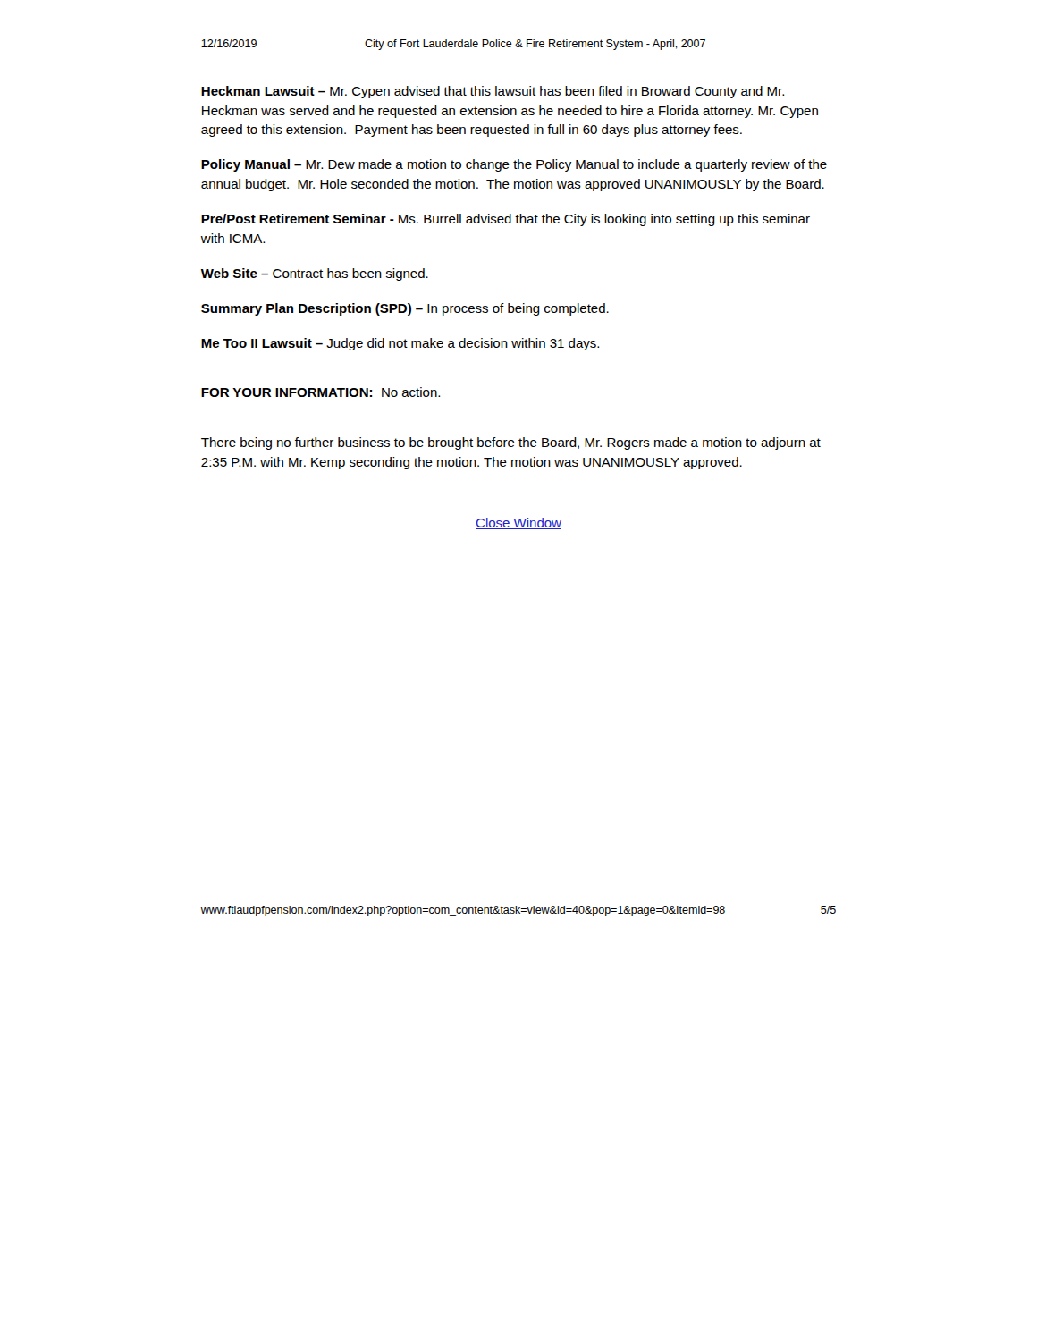12/16/2019
City of Fort Lauderdale Police & Fire Retirement System - April, 2007
Heckman Lawsuit – Mr. Cypen advised that this lawsuit has been filed in Broward County and Mr. Heckman was served and he requested an extension as he needed to hire a Florida attorney. Mr. Cypen agreed to this extension. Payment has been requested in full in 60 days plus attorney fees.
Policy Manual – Mr. Dew made a motion to change the Policy Manual to include a quarterly review of the annual budget. Mr. Hole seconded the motion. The motion was approved UNANIMOUSLY by the Board.
Pre/Post Retirement Seminar - Ms. Burrell advised that the City is looking into setting up this seminar with ICMA.
Web Site – Contract has been signed.
Summary Plan Description (SPD) – In process of being completed.
Me Too II Lawsuit – Judge did not make a decision within 31 days.
FOR YOUR INFORMATION: No action.
There being no further business to be brought before the Board, Mr. Rogers made a motion to adjourn at 2:35 P.M. with Mr. Kemp seconding the motion. The motion was UNANIMOUSLY approved.
Close Window
www.ftlaudpfpension.com/index2.php?option=com_content&task=view&id=40&pop=1&page=0&Itemid=98
5/5